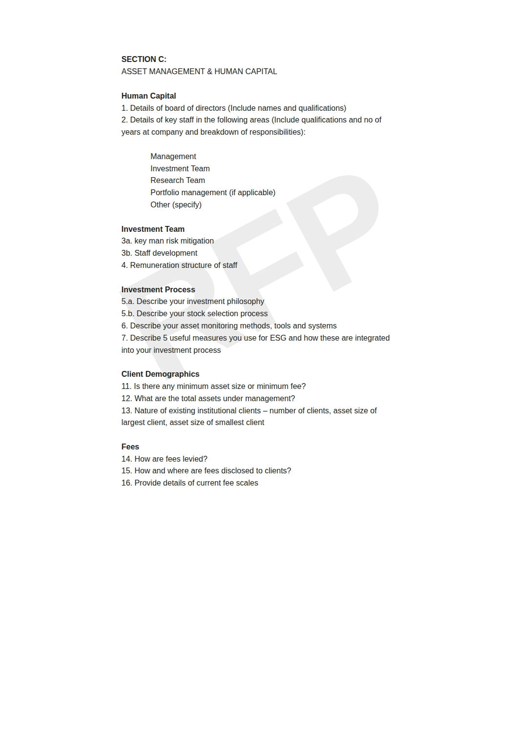RFP
SECTION C:
ASSET MANAGEMENT & HUMAN CAPITAL
Human Capital
1. Details of board of directors (Include names and qualifications)
2. Details of key staff in the following areas (Include qualifications and no of years at company and breakdown of responsibilities):
Management
Investment Team
Research Team
Portfolio management (if applicable)
Other (specify)
Investment Team
3a. key man risk mitigation
3b. Staff development
4. Remuneration structure of staff
Investment Process
5.a. Describe your investment philosophy
5.b. Describe your stock selection process
6. Describe your asset monitoring methods, tools and systems
7. Describe 5 useful measures you use for ESG and how these are integrated into your investment process
Client Demographics
11. Is there any minimum asset size or minimum fee?
12. What are the total assets under management?
13. Nature of existing institutional clients – number of clients, asset size of largest client, asset size of smallest client
Fees
14. How are fees levied?
15. How and where are fees disclosed to clients?
16. Provide details of current fee scales